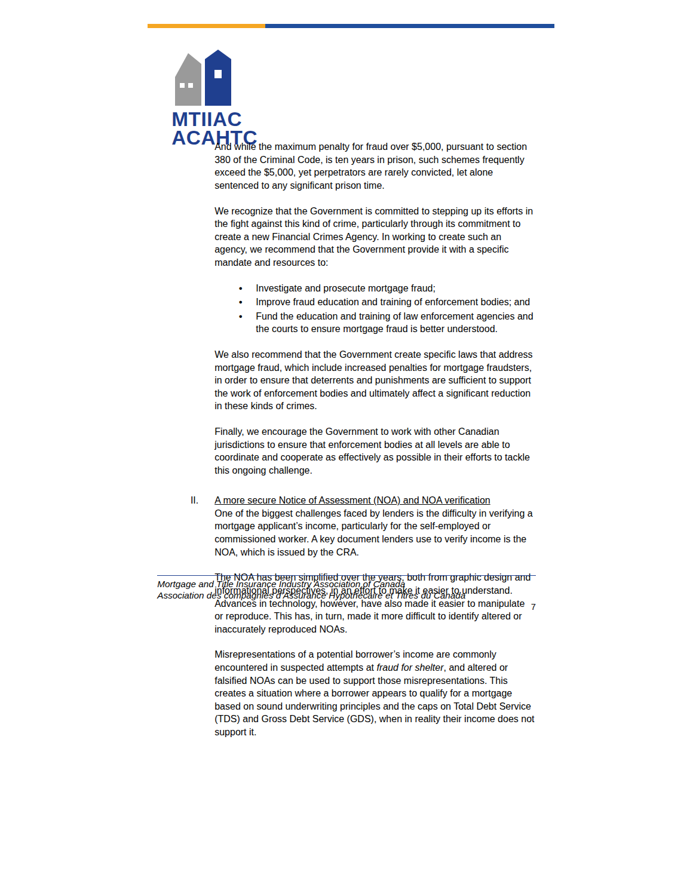MTIIAC
ACAHTC
And while the maximum penalty for fraud over $5,000, pursuant to section 380 of the Criminal Code, is ten years in prison, such schemes frequently exceed the $5,000, yet perpetrators are rarely convicted, let alone sentenced to any significant prison time.
We recognize that the Government is committed to stepping up its efforts in the fight against this kind of crime, particularly through its commitment to create a new Financial Crimes Agency. In working to create such an agency, we recommend that the Government provide it with a specific mandate and resources to:
Investigate and prosecute mortgage fraud;
Improve fraud education and training of enforcement bodies; and
Fund the education and training of law enforcement agencies and the courts to ensure mortgage fraud is better understood.
We also recommend that the Government create specific laws that address mortgage fraud, which include increased penalties for mortgage fraudsters, in order to ensure that deterrents and punishments are sufficient to support the work of enforcement bodies and ultimately affect a significant reduction in these kinds of crimes.
Finally, we encourage the Government to work with other Canadian jurisdictions to ensure that enforcement bodies at all levels are able to coordinate and cooperate as effectively as possible in their efforts to tackle this ongoing challenge.
II.
A more secure Notice of Assessment (NOA) and NOA verification
One of the biggest challenges faced by lenders is the difficulty in verifying a mortgage applicant’s income, particularly for the self-employed or commissioned worker. A key document lenders use to verify income is the NOA, which is issued by the CRA.
The NOA has been simplified over the years, both from graphic design and informational perspectives, in an effort to make it easier to understand. Advances in technology, however, have also made it easier to manipulate or reproduce. This has, in turn, made it more difficult to identify altered or inaccurately reproduced NOAs.
Misrepresentations of a potential borrower’s income are commonly encountered in suspected attempts at fraud for shelter, and altered or falsified NOAs can be used to support those misrepresentations. This creates a situation where a borrower appears to qualify for a mortgage based on sound underwriting principles and the caps on Total Debt Service (TDS) and Gross Debt Service (GDS), when in reality their income does not support it.
Mortgage and Title Insurance Industry Association of Canada
Association des compagnies d’Assurance Hypothécaire et Titres du Canada
7